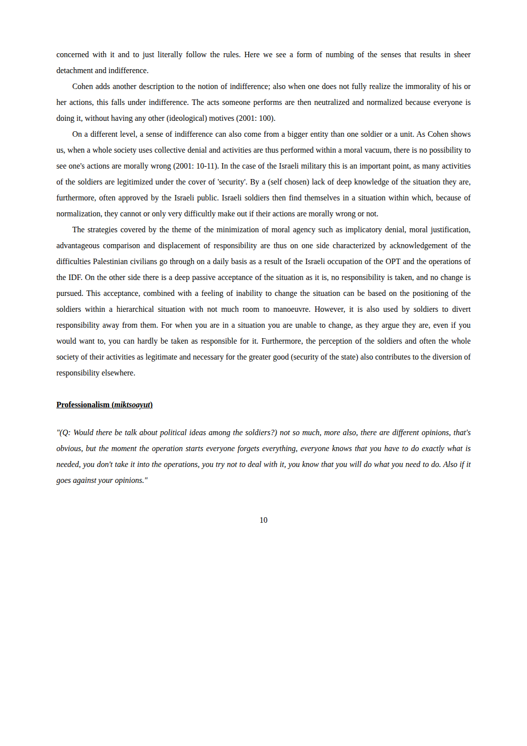concerned with it and to just literally follow the rules. Here we see a form of numbing of the senses that results in sheer detachment and indifference.
Cohen adds another description to the notion of indifference; also when one does not fully realize the immorality of his or her actions, this falls under indifference. The acts someone performs are then neutralized and normalized because everyone is doing it, without having any other (ideological) motives (2001: 100).
On a different level, a sense of indifference can also come from a bigger entity than one soldier or a unit. As Cohen shows us, when a whole society uses collective denial and activities are thus performed within a moral vacuum, there is no possibility to see one's actions are morally wrong (2001: 10-11). In the case of the Israeli military this is an important point, as many activities of the soldiers are legitimized under the cover of 'security'. By a (self chosen) lack of deep knowledge of the situation they are, furthermore, often approved by the Israeli public. Israeli soldiers then find themselves in a situation within which, because of normalization, they cannot or only very difficultly make out if their actions are morally wrong or not.
The strategies covered by the theme of the minimization of moral agency such as implicatory denial, moral justification, advantageous comparison and displacement of responsibility are thus on one side characterized by acknowledgement of the difficulties Palestinian civilians go through on a daily basis as a result of the Israeli occupation of the OPT and the operations of the IDF. On the other side there is a deep passive acceptance of the situation as it is, no responsibility is taken, and no change is pursued. This acceptance, combined with a feeling of inability to change the situation can be based on the positioning of the soldiers within a hierarchical situation with not much room to manoeuvre. However, it is also used by soldiers to divert responsibility away from them. For when you are in a situation you are unable to change, as they argue they are, even if you would want to, you can hardly be taken as responsible for it. Furthermore, the perception of the soldiers and often the whole society of their activities as legitimate and necessary for the greater good (security of the state) also contributes to the diversion of responsibility elsewhere.
Professionalism (miktsoayut)
"(Q: Would there be talk about political ideas among the soldiers?) not so much, more also, there are different opinions, that's obvious, but the moment the operation starts everyone forgets everything, everyone knows that you have to do exactly what is needed, you don't take it into the operations, you try not to deal with it, you know that you will do what you need to do. Also if it goes against your opinions."
10